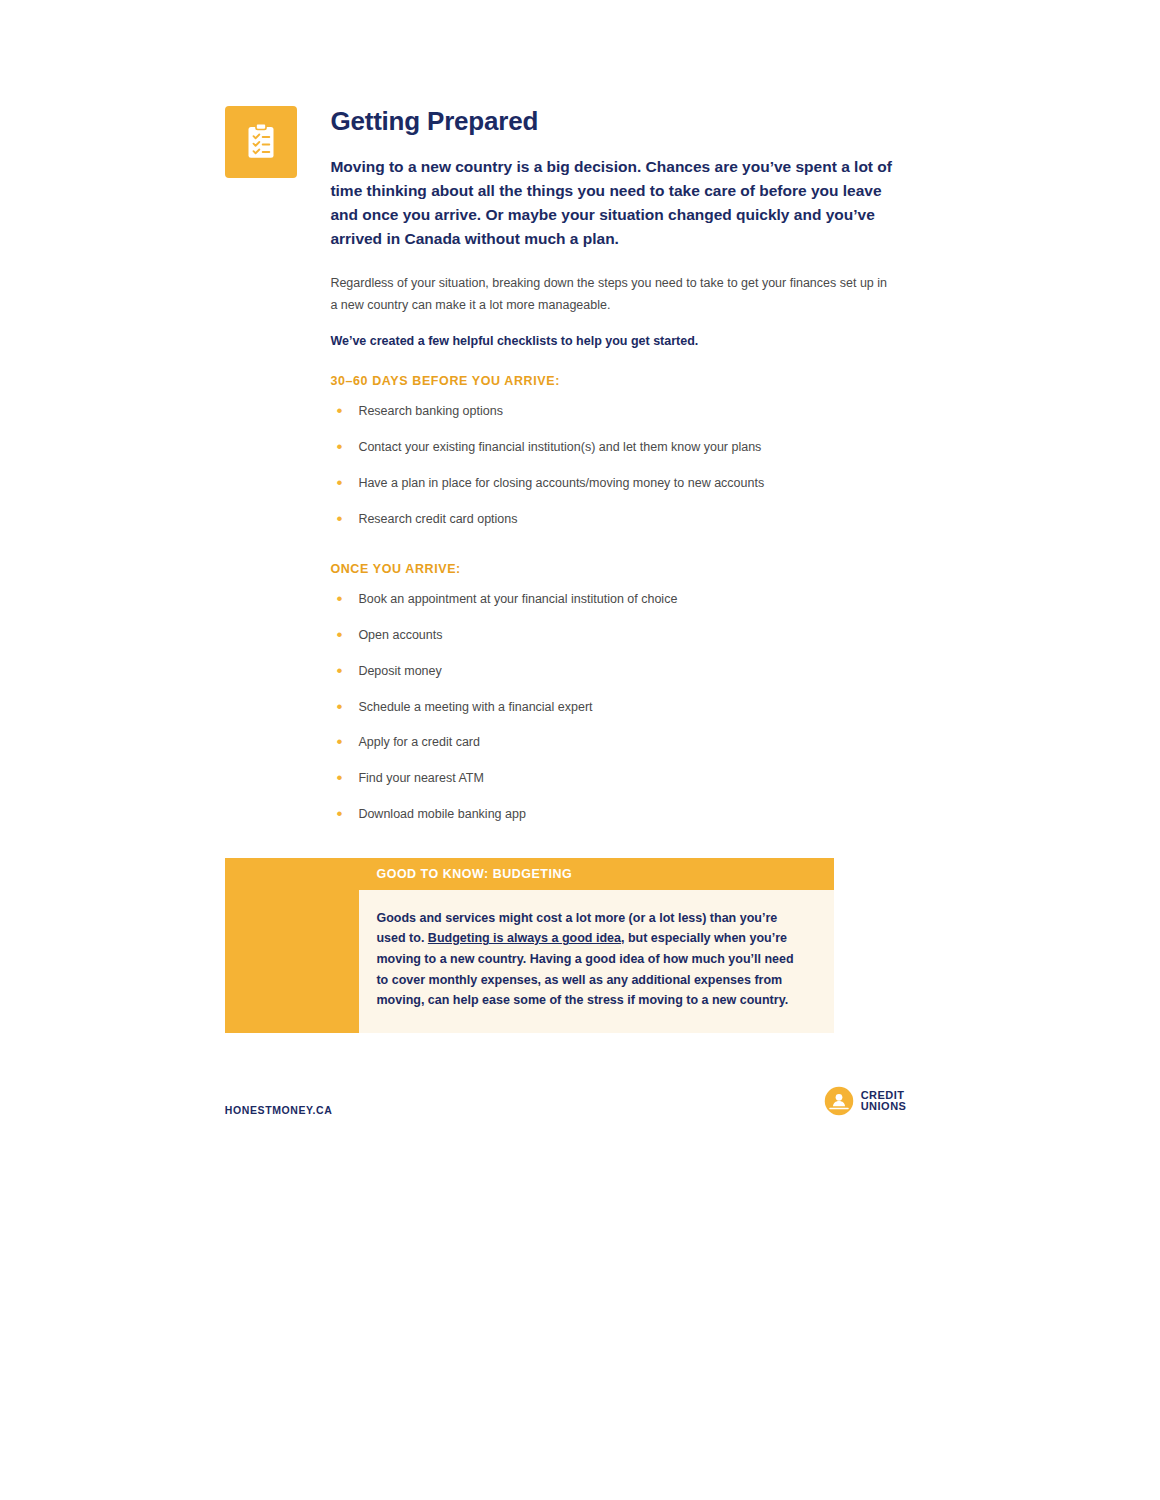Getting Prepared
Moving to a new country is a big decision. Chances are you’ve spent a lot of time thinking about all the things you need to take care of before you leave and once you arrive. Or maybe your situation changed quickly and you’ve arrived in Canada without much a plan.
Regardless of your situation, breaking down the steps you need to take to get your finances set up in a new country can make it a lot more manageable.
We’ve created a few helpful checklists to help you get started.
30–60 Days Before You Arrive:
Research banking options
Contact your existing financial institution(s) and let them know your plans
Have a plan in place for closing accounts/moving money to new accounts
Research credit card options
Once You Arrive:
Book an appointment at your financial institution of choice
Open accounts
Deposit money
Schedule a meeting with a financial expert
Apply for a credit card
Find your nearest ATM
Download mobile banking app
Good to Know: Budgeting
Goods and services might cost a lot more (or a lot less) than you’re used to. Budgeting is always a good idea, but especially when you’re moving to a new country. Having a good idea of how much you’ll need to cover monthly expenses, as well as any additional expenses from moving, can help ease some of the stress if moving to a new country.
HONESTMONEY.CA
CREDIT UNIONS